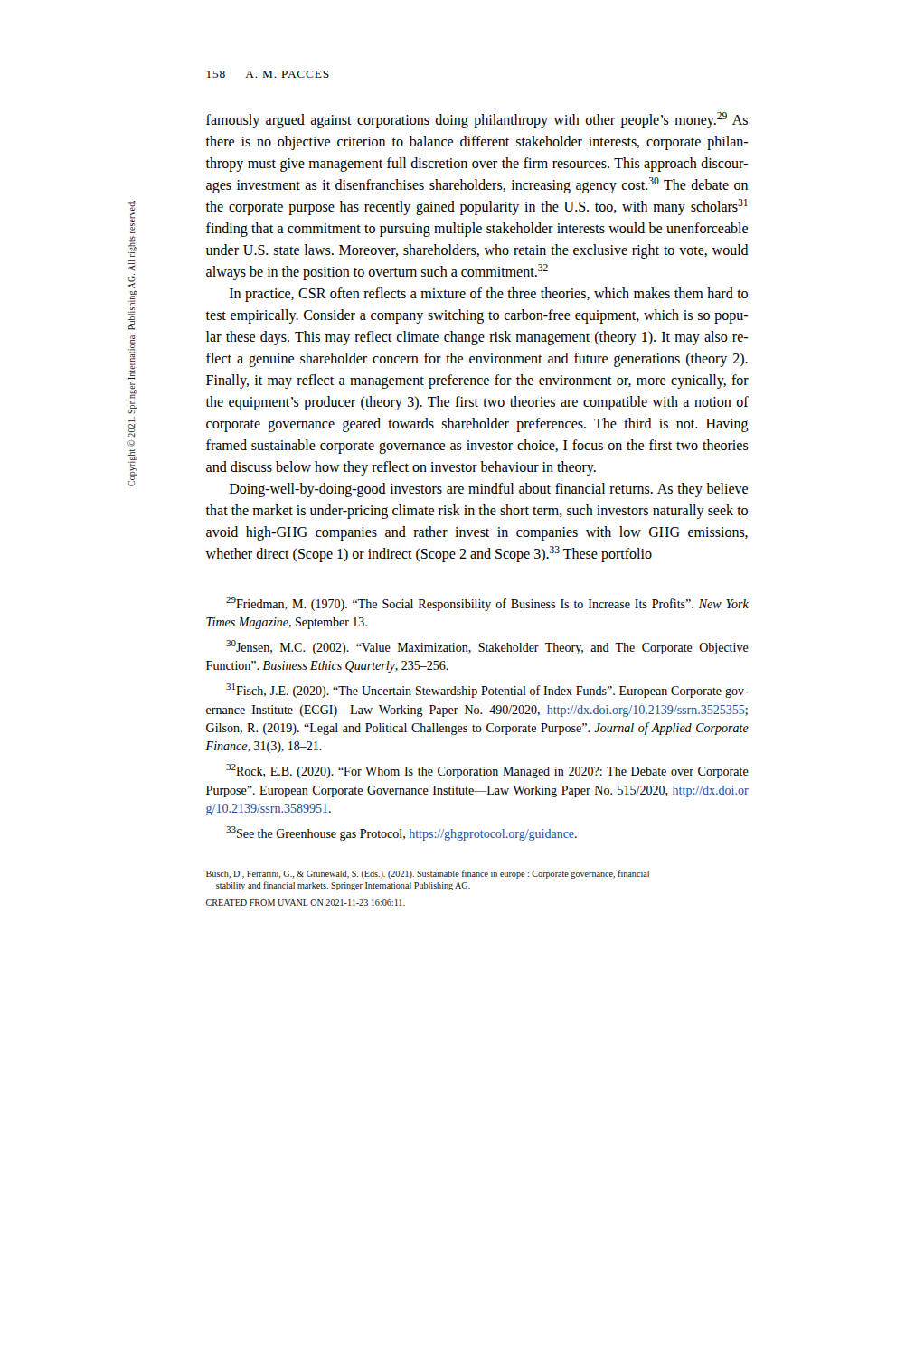Copyright © 2021. Springer International Publishing AG. All rights reserved.
158 A. M. PACCES
famously argued against corporations doing philanthropy with other people’s money.29 As there is no objective criterion to balance different stakeholder interests, corporate philanthropy must give management full discretion over the firm resources. This approach discourages investment as it disenfranchises shareholders, increasing agency cost.30 The debate on the corporate purpose has recently gained popularity in the U.S. too, with many scholars31 finding that a commitment to pursuing multiple stakeholder interests would be unenforceable under U.S. state laws. Moreover, shareholders, who retain the exclusive right to vote, would always be in the position to overturn such a commitment.32
In practice, CSR often reflects a mixture of the three theories, which makes them hard to test empirically. Consider a company switching to carbon-free equipment, which is so popular these days. This may reflect climate change risk management (theory 1). It may also reflect a genuine shareholder concern for the environment and future generations (theory 2). Finally, it may reflect a management preference for the environment or, more cynically, for the equipment’s producer (theory 3). The first two theories are compatible with a notion of corporate governance geared towards shareholder preferences. The third is not. Having framed sustainable corporate governance as investor choice, I focus on the first two theories and discuss below how they reflect on investor behaviour in theory.
Doing-well-by-doing-good investors are mindful about financial returns. As they believe that the market is under-pricing climate risk in the short term, such investors naturally seek to avoid high-GHG companies and rather invest in companies with low GHG emissions, whether direct (Scope 1) or indirect (Scope 2 and Scope 3).33 These portfolio
29 Friedman, M. (1970). “The Social Responsibility of Business Is to Increase Its Profits”. New York Times Magazine, September 13.
30 Jensen, M.C. (2002). “Value Maximization, Stakeholder Theory, and The Corporate Objective Function”. Business Ethics Quarterly, 235–256.
31 Fisch, J.E. (2020). “The Uncertain Stewardship Potential of Index Funds”. European Corporate governance Institute (ECGI)—Law Working Paper No. 490/2020, http://dx.doi.org/10.2139/ssrn.3525355; Gilson, R. (2019). “Legal and Political Challenges to Corporate Purpose”. Journal of Applied Corporate Finance, 31(3), 18–21.
32 Rock, E.B. (2020). “For Whom Is the Corporation Managed in 2020?: The Debate over Corporate Purpose”. European Corporate Governance Institute—Law Working Paper No. 515/2020, http://dx.doi.org/10.2139/ssrn.3589951.
33 See the Greenhouse gas Protocol, https://ghgprotocol.org/guidance.
Busch, D., Ferrarini, G., & Grünewald, S. (Eds.). (2021). Sustainable finance in europe : Corporate governance, financial stability and financial markets. Springer International Publishing AG. CREATED FROM UVANL ON 2021-11-23 16:06:11.